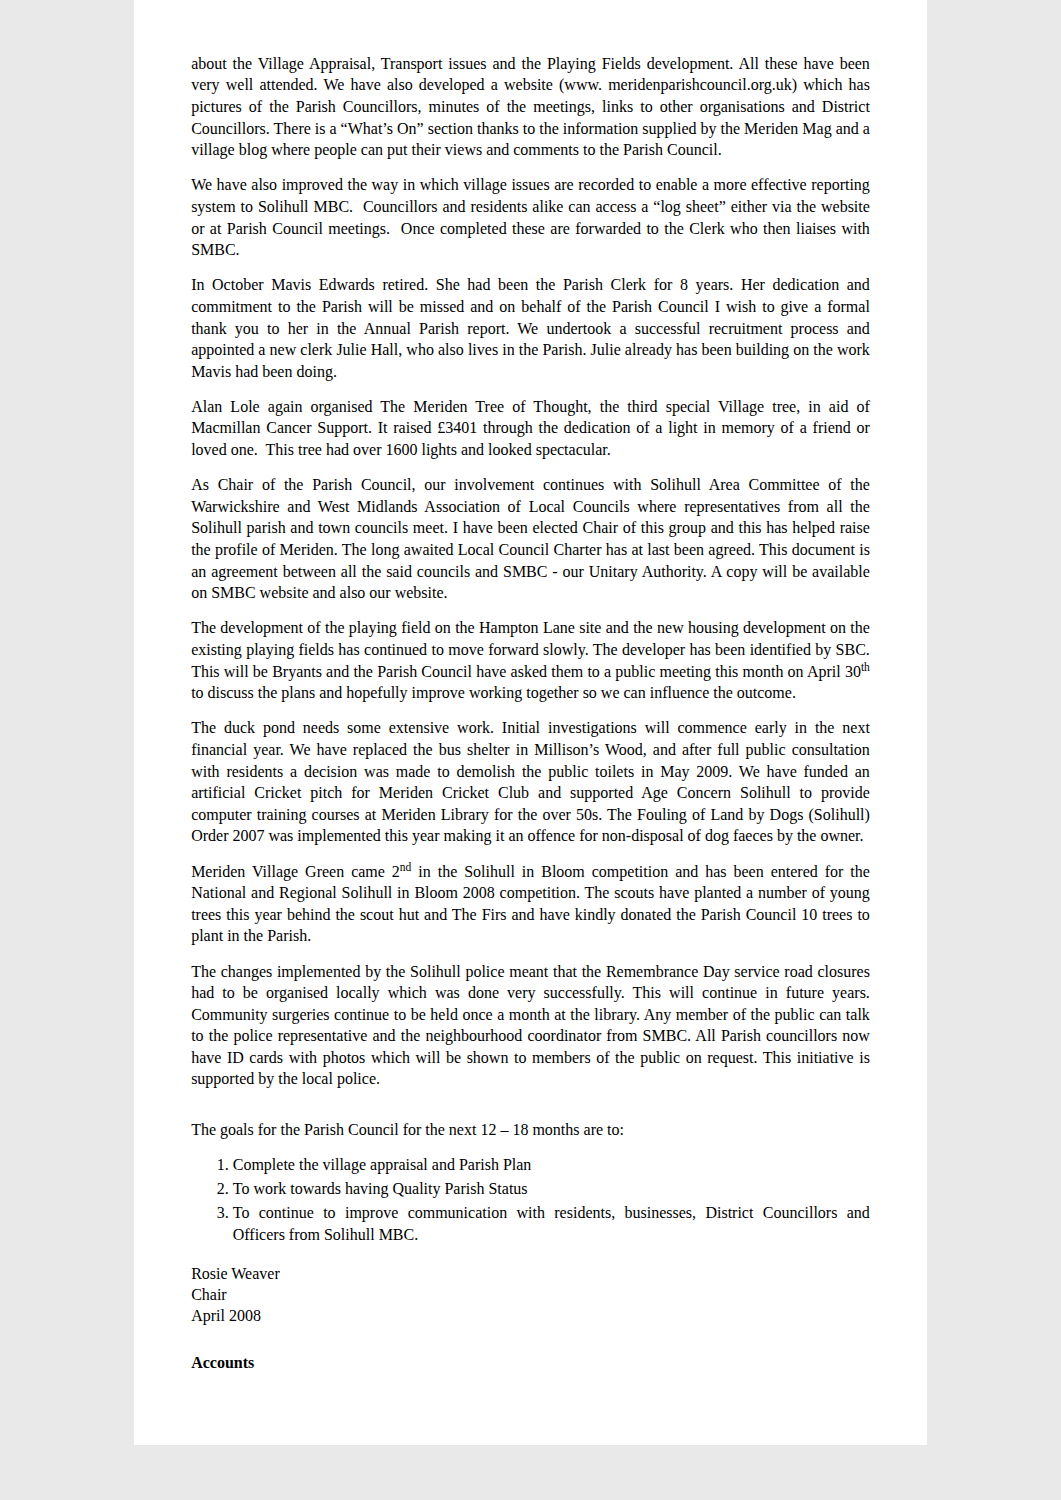about the Village Appraisal, Transport issues and the Playing Fields development. All these have been very well attended. We have also developed a website (www. meridenparishcouncil.org.uk) which has pictures of the Parish Councillors, minutes of the meetings, links to other organisations and District Councillors. There is a “What’s On” section thanks to the information supplied by the Meriden Mag and a village blog where people can put their views and comments to the Parish Council.
We have also improved the way in which village issues are recorded to enable a more effective reporting system to Solihull MBC. Councillors and residents alike can access a “log sheet” either via the website or at Parish Council meetings. Once completed these are forwarded to the Clerk who then liaises with SMBC.
In October Mavis Edwards retired. She had been the Parish Clerk for 8 years. Her dedication and commitment to the Parish will be missed and on behalf of the Parish Council I wish to give a formal thank you to her in the Annual Parish report. We undertook a successful recruitment process and appointed a new clerk Julie Hall, who also lives in the Parish. Julie already has been building on the work Mavis had been doing.
Alan Lole again organised The Meriden Tree of Thought, the third special Village tree, in aid of Macmillan Cancer Support. It raised £3401 through the dedication of a light in memory of a friend or loved one. This tree had over 1600 lights and looked spectacular.
As Chair of the Parish Council, our involvement continues with Solihull Area Committee of the Warwickshire and West Midlands Association of Local Councils where representatives from all the Solihull parish and town councils meet. I have been elected Chair of this group and this has helped raise the profile of Meriden. The long awaited Local Council Charter has at last been agreed. This document is an agreement between all the said councils and SMBC - our Unitary Authority. A copy will be available on SMBC website and also our website.
The development of the playing field on the Hampton Lane site and the new housing development on the existing playing fields has continued to move forward slowly. The developer has been identified by SBC. This will be Bryants and the Parish Council have asked them to a public meeting this month on April 30th to discuss the plans and hopefully improve working together so we can influence the outcome.
The duck pond needs some extensive work. Initial investigations will commence early in the next financial year. We have replaced the bus shelter in Millison’s Wood, and after full public consultation with residents a decision was made to demolish the public toilets in May 2009. We have funded an artificial Cricket pitch for Meriden Cricket Club and supported Age Concern Solihull to provide computer training courses at Meriden Library for the over 50s. The Fouling of Land by Dogs (Solihull) Order 2007 was implemented this year making it an offence for non-disposal of dog faeces by the owner.
Meriden Village Green came 2nd in the Solihull in Bloom competition and has been entered for the National and Regional Solihull in Bloom 2008 competition. The scouts have planted a number of young trees this year behind the scout hut and The Firs and have kindly donated the Parish Council 10 trees to plant in the Parish.
The changes implemented by the Solihull police meant that the Remembrance Day service road closures had to be organised locally which was done very successfully. This will continue in future years. Community surgeries continue to be held once a month at the library. Any member of the public can talk to the police representative and the neighbourhood coordinator from SMBC. All Parish councillors now have ID cards with photos which will be shown to members of the public on request. This initiative is supported by the local police.
The goals for the Parish Council for the next 12 – 18 months are to:
Complete the village appraisal and Parish Plan
To work towards having Quality Parish Status
To continue to improve communication with residents, businesses, District Councillors and Officers from Solihull MBC.
Rosie Weaver
Chair
April 2008
Accounts